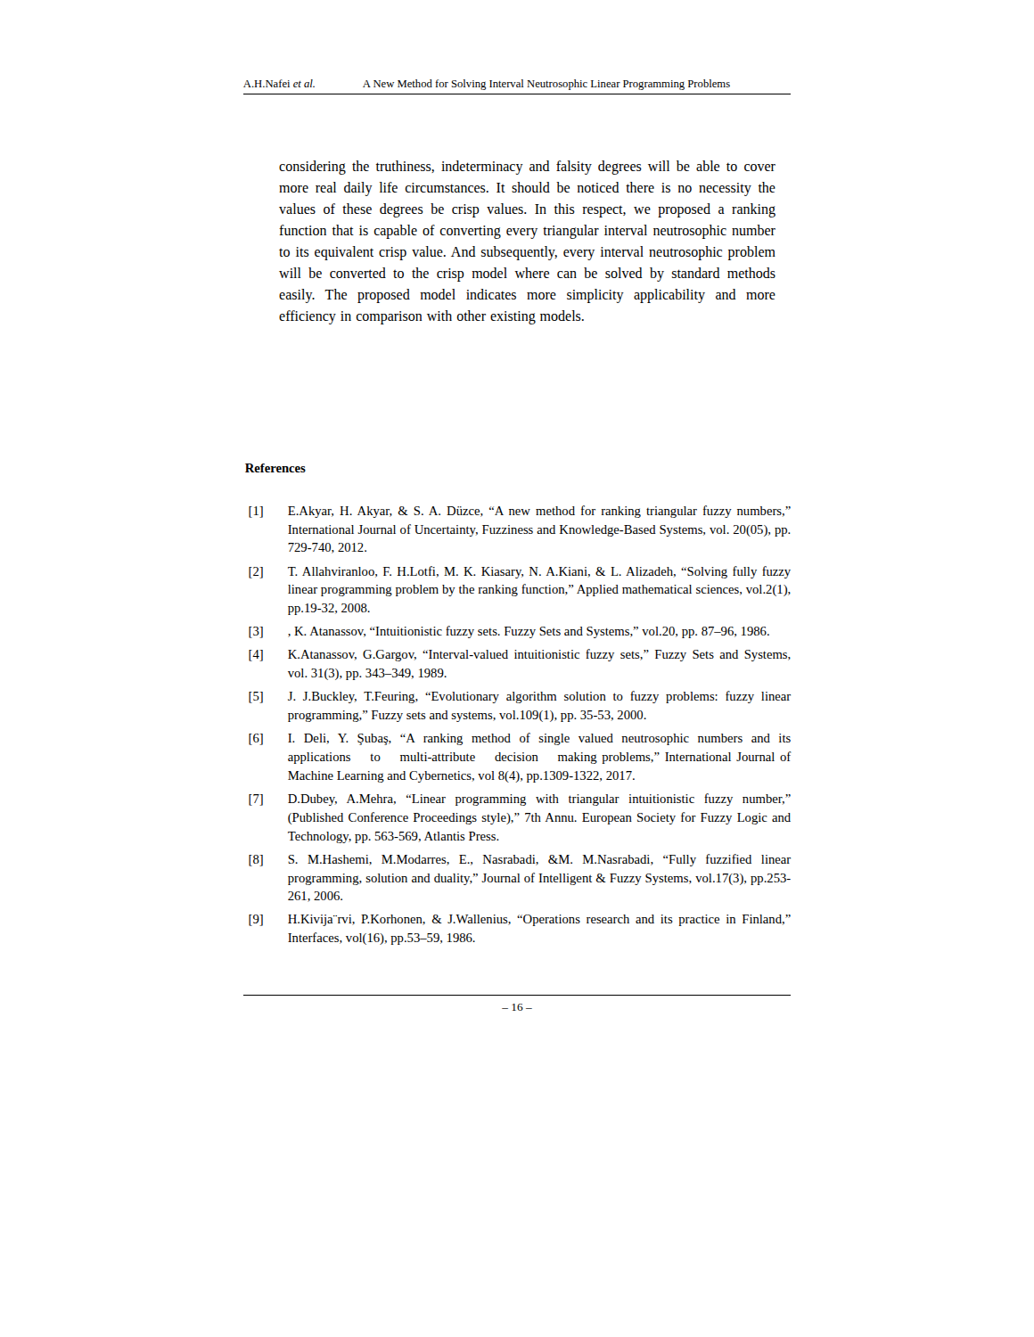A.H.Nafei et al. A New Method for Solving Interval Neutrosophic Linear Programming Problems
considering the truthiness, indeterminacy and falsity degrees will be able to cover more real daily life circumstances. It should be noticed there is no necessity the values of these degrees be crisp values. In this respect, we proposed a ranking function that is capable of converting every triangular interval neutrosophic number to its equivalent crisp value. And subsequently, every interval neutrosophic problem will be converted to the crisp model where can be solved by standard methods easily. The proposed model indicates more simplicity applicability and more efficiency in comparison with other existing models.
References
[1] E.Akyar, H. Akyar, & S. A. Düzce, “A new method for ranking triangular fuzzy numbers,” International Journal of Uncertainty, Fuzziness and Knowledge-Based Systems, vol. 20(05), pp. 729-740, 2012.
[2] T. Allahviranloo, F. H.Lotfi, M. K. Kiasary, N. A.Kiani, & L. Alizadeh, “Solving fully fuzzy linear programming problem by the ranking function,” Applied mathematical sciences, vol.2(1), pp.19-32, 2008.
[3], K. Atanassov, “Intuitionistic fuzzy sets. Fuzzy Sets and Systems,” vol.20, pp. 87–96, 1986.
[4] K.Atanassov, G.Gargov, “Interval-valued intuitionistic fuzzy sets,” Fuzzy Sets and Systems, vol. 31(3), pp. 343–349, 1989.
[5] J. J.Buckley, T.Feuring, “Evolutionary algorithm solution to fuzzy problems: fuzzy linear programming,” Fuzzy sets and systems, vol.109(1), pp. 35-53, 2000.
[6] I. Deli, Y. Şubaş, “A ranking method of single valued neutrosophic numbers and its applications to multi-attribute decision making problems,” International Journal of Machine Learning and Cybernetics, vol 8(4), pp.1309-1322, 2017.
[7] D.Dubey, A.Mehra, “Linear programming with triangular intuitionistic fuzzy number,” (Published Conference Proceedings style),” 7th Annu. European Society for Fuzzy Logic and Technology, pp. 563-569, Atlantis Press.
[8] S. M.Hashemi, M.Modarres, E., Nasrabadi, &M. M.Nasrabadi, “Fully fuzzified linear programming, solution and duality,” Journal of Intelligent & Fuzzy Systems, vol.17(3), pp.253-261, 2006.
[9] H.Kivija¨rvi, P.Korhonen, & J.Wallenius, “Operations research and its practice in Finland,” Interfaces, vol(16), pp.53–59, 1986.
– 16 –